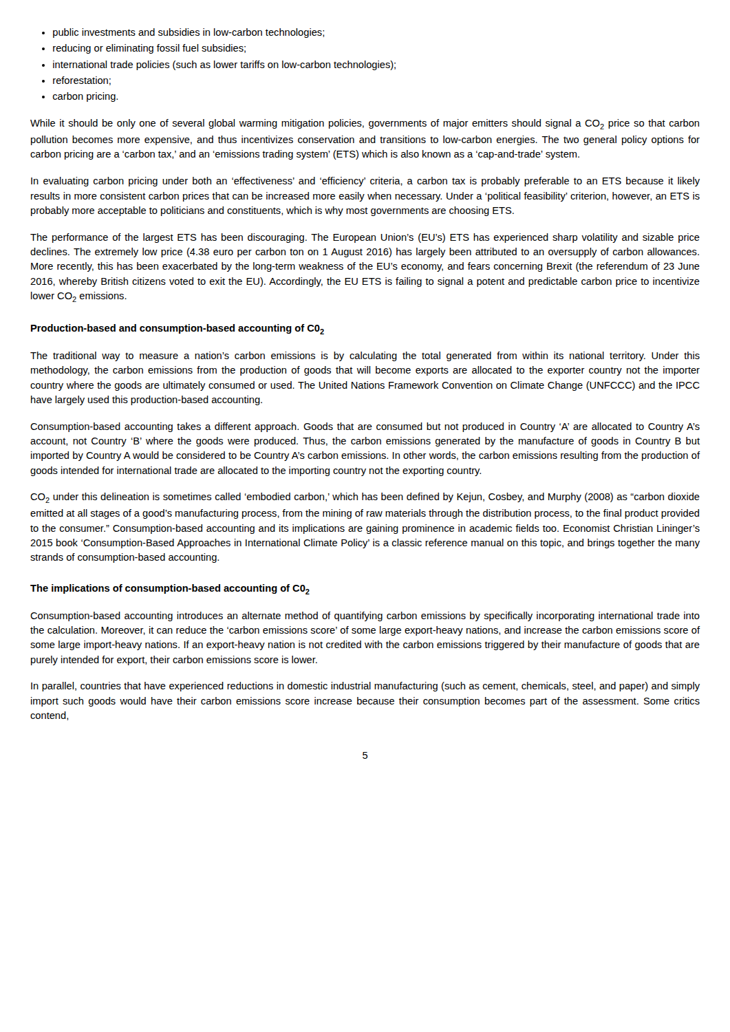public investments and subsidies in low-carbon technologies;
reducing or eliminating fossil fuel subsidies;
international trade policies (such as lower tariffs on low-carbon technologies);
reforestation;
carbon pricing.
While it should be only one of several global warming mitigation policies, governments of major emitters should signal a CO2 price so that carbon pollution becomes more expensive, and thus incentivizes conservation and transitions to low-carbon energies. The two general policy options for carbon pricing are a ‘carbon tax,’ and an ‘emissions trading system’ (ETS) which is also known as a ‘cap-and-trade’ system.
In evaluating carbon pricing under both an ‘effectiveness’ and ‘efficiency’ criteria, a carbon tax is probably preferable to an ETS because it likely results in more consistent carbon prices that can be increased more easily when necessary. Under a ‘political feasibility’ criterion, however, an ETS is probably more acceptable to politicians and constituents, which is why most governments are choosing ETS.
The performance of the largest ETS has been discouraging. The European Union’s (EU’s) ETS has experienced sharp volatility and sizable price declines. The extremely low price (4.38 euro per carbon ton on 1 August 2016) has largely been attributed to an oversupply of carbon allowances. More recently, this has been exacerbated by the long-term weakness of the EU’s economy, and fears concerning Brexit (the referendum of 23 June 2016, whereby British citizens voted to exit the EU). Accordingly, the EU ETS is failing to signal a potent and predictable carbon price to incentivize lower CO2 emissions.
Production-based and consumption-based accounting of C02
The traditional way to measure a nation’s carbon emissions is by calculating the total generated from within its national territory. Under this methodology, the carbon emissions from the production of goods that will become exports are allocated to the exporter country not the importer country where the goods are ultimately consumed or used. The United Nations Framework Convention on Climate Change (UNFCCC) and the IPCC have largely used this production-based accounting.
Consumption-based accounting takes a different approach. Goods that are consumed but not produced in Country ‘A’ are allocated to Country A’s account, not Country ‘B’ where the goods were produced. Thus, the carbon emissions generated by the manufacture of goods in Country B but imported by Country A would be considered to be Country A’s carbon emissions. In other words, the carbon emissions resulting from the production of goods intended for international trade are allocated to the importing country not the exporting country.
CO2 under this delineation is sometimes called ‘embodied carbon,’ which has been defined by Kejun, Cosbey, and Murphy (2008) as “carbon dioxide emitted at all stages of a good’s manufacturing process, from the mining of raw materials through the distribution process, to the final product provided to the consumer.” Consumption-based accounting and its implications are gaining prominence in academic fields too. Economist Christian Lininger’s 2015 book ‘Consumption-Based Approaches in International Climate Policy’ is a classic reference manual on this topic, and brings together the many strands of consumption-based accounting.
The implications of consumption-based accounting of C02
Consumption-based accounting introduces an alternate method of quantifying carbon emissions by specifically incorporating international trade into the calculation. Moreover, it can reduce the ‘carbon emissions score’ of some large export-heavy nations, and increase the carbon emissions score of some large import-heavy nations. If an export-heavy nation is not credited with the carbon emissions triggered by their manufacture of goods that are purely intended for export, their carbon emissions score is lower.
In parallel, countries that have experienced reductions in domestic industrial manufacturing (such as cement, chemicals, steel, and paper) and simply import such goods would have their carbon emissions score increase because their consumption becomes part of the assessment. Some critics contend,
5